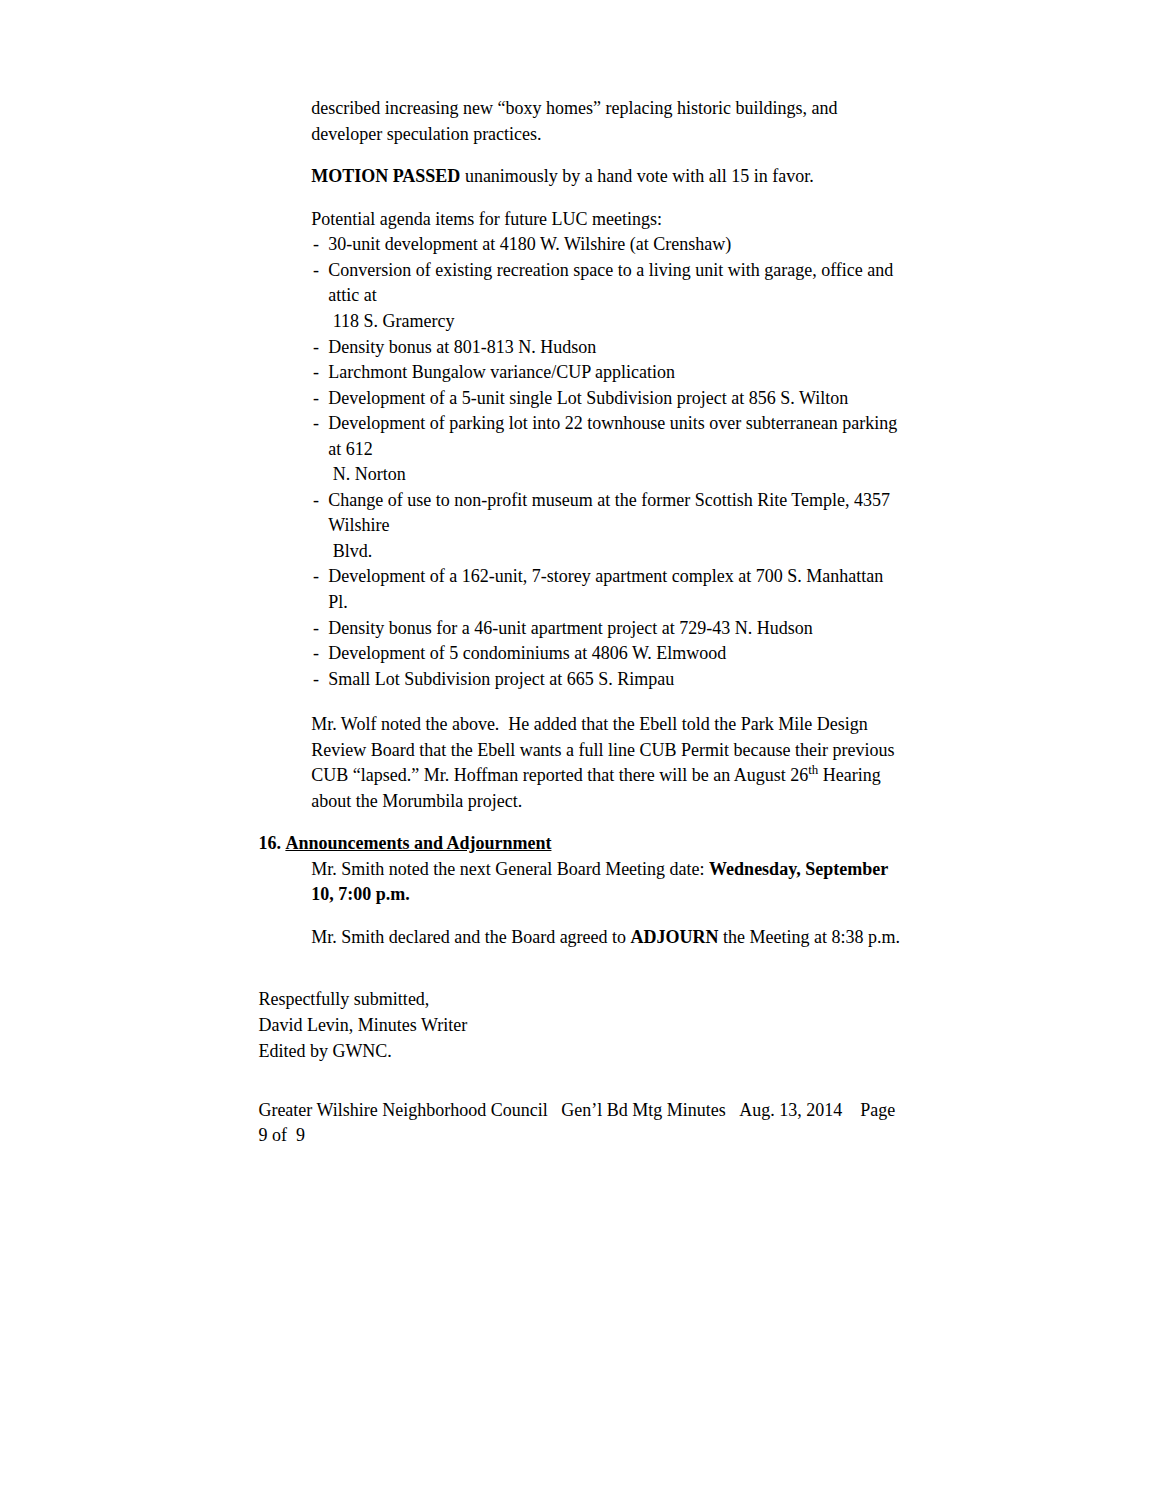described increasing new “boxy homes” replacing historic buildings, and developer speculation practices.
MOTION PASSED unanimously by a hand vote with all 15 in favor.
Potential agenda items for future LUC meetings:
30-unit development at 4180 W. Wilshire (at Crenshaw)
Conversion of existing recreation space to a living unit with garage, office and attic at118 S. Gramercy
Density bonus at 801-813 N. Hudson
Larchmont Bungalow variance/CUP application
Development of a 5-unit single Lot Subdivision project at 856 S. Wilton
Development of parking lot into 22 townhouse units over subterranean parking at 612N. Norton
Change of use to non-profit museum at the former Scottish Rite Temple, 4357 WilshireBlvd.
Development of a 162-unit, 7-storey apartment complex at 700 S. Manhattan Pl.
Density bonus for a 46-unit apartment project at 729-43 N. Hudson
Development of 5 condominiums at 4806 W. Elmwood
Small Lot Subdivision project at 665 S. Rimpau
Mr. Wolf noted the above. He added that the Ebell told the Park Mile Design Review Board that the Ebell wants a full line CUB Permit because their previous CUB “lapsed.” Mr. Hoffman reported that there will be an August 26th Hearing about the Morumbila project.
16. Announcements and Adjournment
Mr. Smith noted the next General Board Meeting date: Wednesday, September 10, 7:00 p.m.
Mr. Smith declared and the Board agreed to ADJOURN the Meeting at 8:38 p.m.
Respectfully submitted,
David Levin, Minutes Writer
Edited by GWNC.
Greater Wilshire Neighborhood Council Gen’l Bd Mtg Minutes Aug. 13, 2014 Page 9 of 9